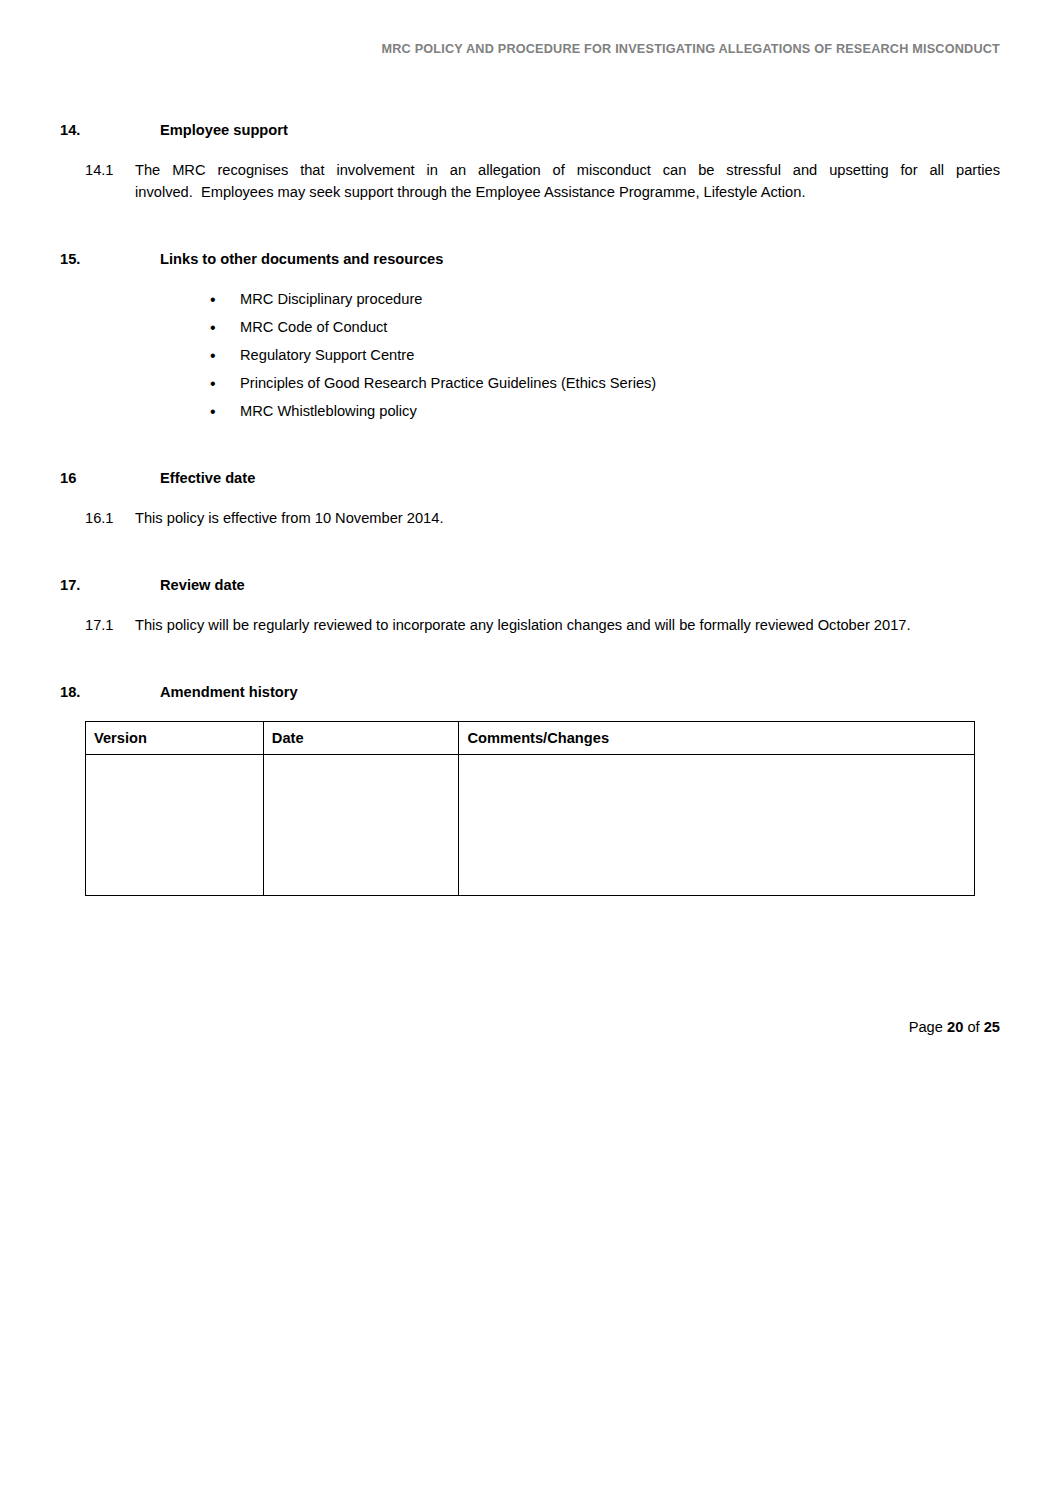MRC POLICY AND PROCEDURE FOR INVESTIGATING ALLEGATIONS OF RESEARCH MISCONDUCT
14. Employee support
14.1 The MRC recognises that involvement in an allegation of misconduct can be stressful and upsetting for all parties involved. Employees may seek support through the Employee Assistance Programme, Lifestyle Action.
15. Links to other documents and resources
MRC Disciplinary procedure
MRC Code of Conduct
Regulatory Support Centre
Principles of Good Research Practice Guidelines (Ethics Series)
MRC Whistleblowing policy
16 Effective date
16.1 This policy is effective from 10 November 2014.
17. Review date
17.1 This policy will be regularly reviewed to incorporate any legislation changes and will be formally reviewed October 2017.
18. Amendment history
| Version | Date | Comments/Changes |
| --- | --- | --- |
Page 20 of 25